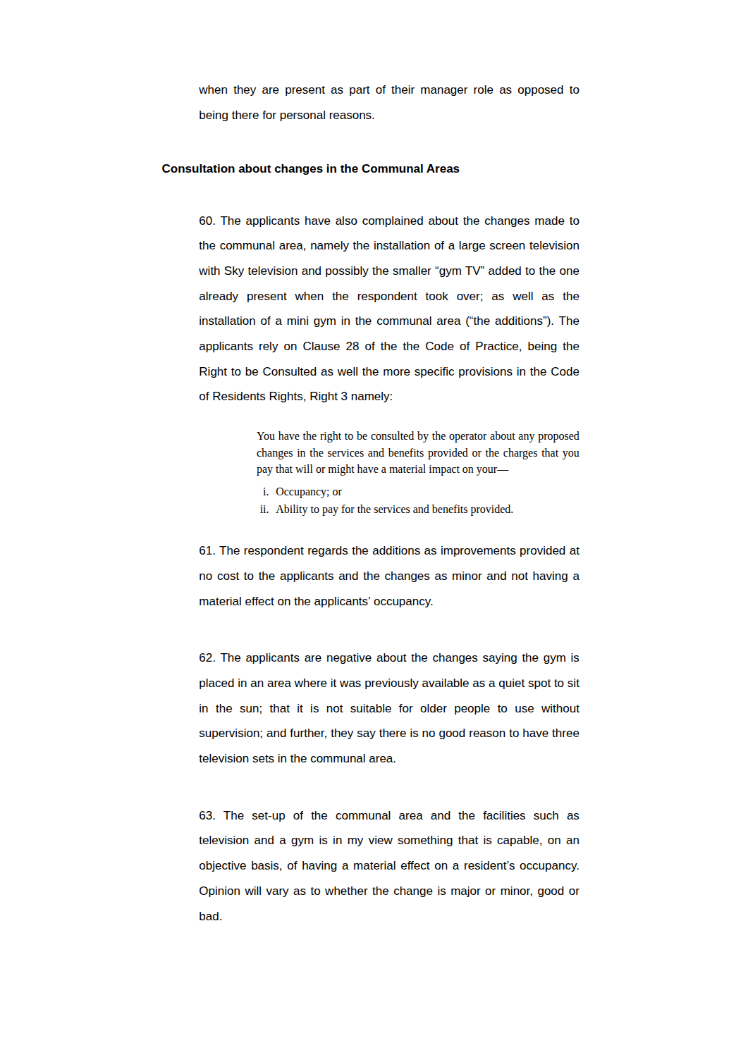when they are present as part of their manager role as opposed to being there for personal reasons.
Consultation about changes in the Communal Areas
60. The applicants have also complained about the changes made to the communal area, namely the installation of a large screen television with Sky television and possibly the smaller “gym TV” added to the one already present when the respondent took over; as well as the installation of a mini gym in the communal area (“the additions”). The applicants rely on Clause 28 of the the Code of Practice, being the Right to be Consulted as well the more specific provisions in the Code of Residents Rights, Right 3 namely:
You have the right to be consulted by the operator about any proposed changes in the services and benefits provided or the charges that you pay that will or might have a material impact on your—
Occupancy; or
Ability to pay for the services and benefits provided.
61. The respondent regards the additions as improvements provided at no cost to the applicants and the changes as minor and not having a material effect on the applicants’ occupancy.
62. The applicants are negative about the changes saying the gym is placed in an area where it was previously available as a quiet spot to sit in the sun; that it is not suitable for older people to use without supervision; and further, they say there is no good reason to have three television sets in the communal area.
63. The set-up of the communal area and the facilities such as television and a gym is in my view something that is capable, on an objective basis, of having a material effect on a resident’s occupancy. Opinion will vary as to whether the change is major or minor, good or bad.